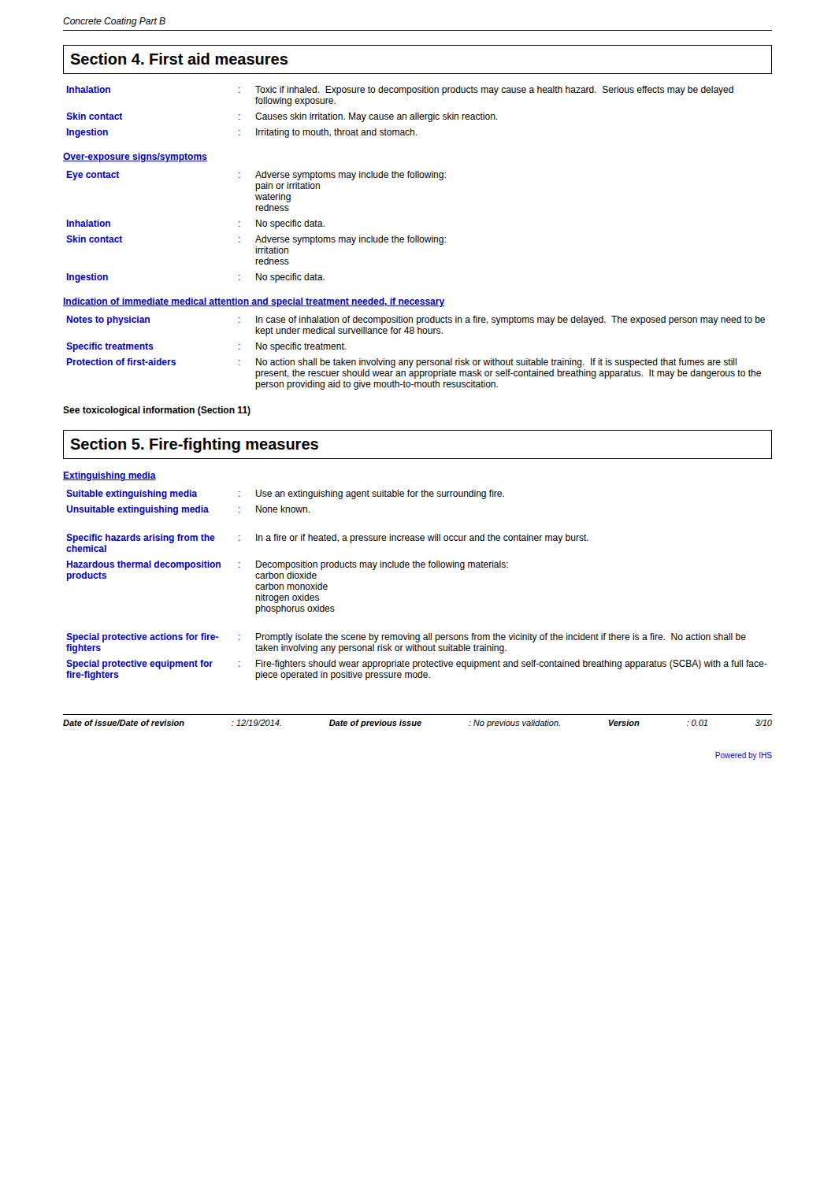Concrete Coating Part B
Section 4. First aid measures
| Inhalation | : | Toxic if inhaled. Exposure to decomposition products may cause a health hazard. Serious effects may be delayed following exposure. |
| Skin contact | : | Causes skin irritation. May cause an allergic skin reaction. |
| Ingestion | : | Irritating to mouth, throat and stomach. |
Over-exposure signs/symptoms
| Eye contact | : | Adverse symptoms may include the following: pain or irritation watering redness |
| Inhalation | : | No specific data. |
| Skin contact | : | Adverse symptoms may include the following: irritation redness |
| Ingestion | : | No specific data. |
Indication of immediate medical attention and special treatment needed, if necessary
| Notes to physician | : | In case of inhalation of decomposition products in a fire, symptoms may be delayed. The exposed person may need to be kept under medical surveillance for 48 hours. |
| Specific treatments | : | No specific treatment. |
| Protection of first-aiders | : | No action shall be taken involving any personal risk or without suitable training. If it is suspected that fumes are still present, the rescuer should wear an appropriate mask or self-contained breathing apparatus. It may be dangerous to the person providing aid to give mouth-to-mouth resuscitation. |
See toxicological information (Section 11)
Section 5. Fire-fighting measures
Extinguishing media
| Suitable extinguishing media | : | Use an extinguishing agent suitable for the surrounding fire. |
| Unsuitable extinguishing media | : | None known. |
| Specific hazards arising from the chemical | : | In a fire or if heated, a pressure increase will occur and the container may burst. |
| Hazardous thermal decomposition products | : | Decomposition products may include the following materials: carbon dioxide carbon monoxide nitrogen oxides phosphorus oxides |
| Special protective actions for fire-fighters | : | Promptly isolate the scene by removing all persons from the vicinity of the incident if there is a fire. No action shall be taken involving any personal risk or without suitable training. |
| Special protective equipment for fire-fighters | : | Fire-fighters should wear appropriate protective equipment and self-contained breathing apparatus (SCBA) with a full face-piece operated in positive pressure mode. |
Date of issue/Date of revision : 12/19/2014. Date of previous issue : No previous validation. Version : 0.01 3/10
Powered by IHS